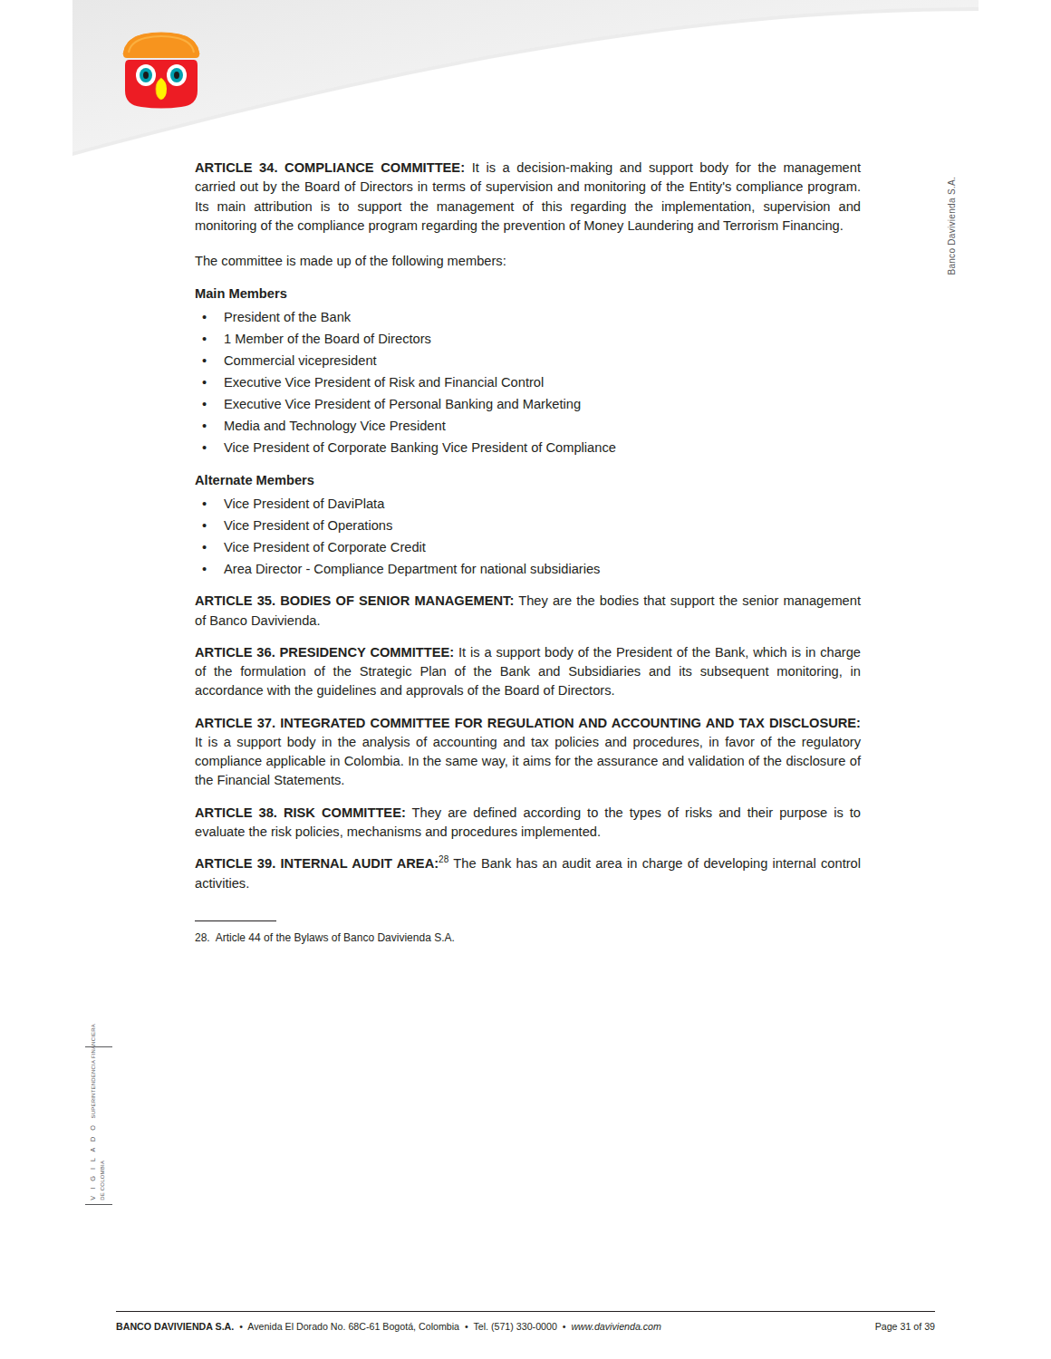Banco Davivienda S.A.
V I G I L A D O SUPERINTENDENCIA FINANCIERA
DE COLOMBIA
ARTICLE 34. COMPLIANCE COMMITTEE: It is a decision-making and support body for the management carried out by the Board of Directors in terms of supervision and monitoring of the Entity's compliance program. Its main attribution is to support the management of this regarding the implementation, supervision and monitoring of the compliance program regarding the prevention of Money Laundering and Terrorism Financing.
The committee is made up of the following members:
Main Members
President of the Bank
1 Member of the Board of Directors
Commercial vicepresident
Executive Vice President of Risk and Financial Control
Executive Vice President of Personal Banking and Marketing
Media and Technology Vice President
Vice President of Corporate Banking Vice President of Compliance
Alternate Members
Vice President of DaviPlata
Vice President of Operations
Vice President of Corporate Credit
Area Director - Compliance Department for national subsidiaries
ARTICLE 35. BODIES OF SENIOR MANAGEMENT: They are the bodies that support the senior management of Banco Davivienda.
ARTICLE 36. PRESIDENCY COMMITTEE: It is a support body of the President of the Bank, which is in charge of the formulation of the Strategic Plan of the Bank and Subsidiaries and its subsequent monitoring, in accordance with the guidelines and approvals of the Board of Directors.
ARTICLE 37. INTEGRATED COMMITTEE FOR REGULATION AND ACCOUNTING AND TAX DISCLOSURE: It is a support body in the analysis of accounting and tax policies and procedures, in favor of the regulatory compliance applicable in Colombia. In the same way, it aims for the assurance and validation of the disclosure of the Financial Statements.
ARTICLE 38. RISK COMMITTEE: They are defined according to the types of risks and their purpose is to evaluate the risk policies, mechanisms and procedures implemented.
ARTICLE 39. INTERNAL AUDIT AREA:28 The Bank has an audit area in charge of developing internal control activities.
28. Article 44 of the Bylaws of Banco Davivienda S.A.
BANCO DAVIVIENDA S.A. • Avenida El Dorado No. 68C-61 Bogotá, Colombia • Tel. (571) 330-0000 • www.davivienda.com
Page 31 of 39